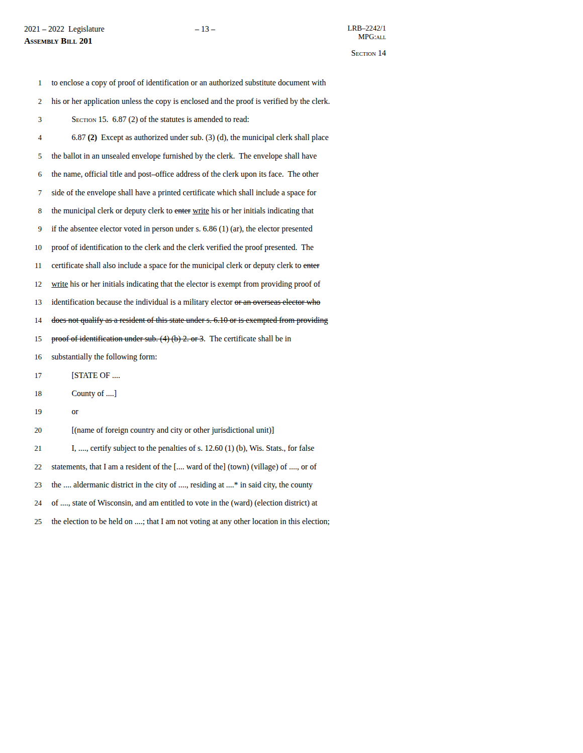2021 – 2022 Legislature
Assembly Bill 201
– 13 –
LRB–2242/1
MPG:all
Section 14
1
to enclose a copy of proof of identification or an authorized substitute document with
2
his or her application unless the copy is enclosed and the proof is verified by the clerk.
3
Section 15. 6.87 (2) of the statutes is amended to read:
4
6.87 (2) Except as authorized under sub. (3) (d), the municipal clerk shall place
5
the ballot in an unsealed envelope furnished by the clerk. The envelope shall have
6
the name, official title and post–office address of the clerk upon its face. The other
7
side of the envelope shall have a printed certificate which shall include a space for
8
the municipal clerk or deputy clerk to enter write his or her initials indicating that
9
if the absentee elector voted in person under s. 6.86 (1) (ar), the elector presented
10
proof of identification to the clerk and the clerk verified the proof presented. The
11
certificate shall also include a space for the municipal clerk or deputy clerk to enter
12
write his or her initials indicating that the elector is exempt from providing proof of
13
identification because the individual is a military elector or an overseas elector who
14
does not qualify as a resident of this state under s. 6.10 or is exempted from providing
15
proof of identification under sub. (4) (b) 2. or 3. The certificate shall be in
16
substantially the following form:
17
[STATE OF ....
18
County of ....]
19
or
20
[(name of foreign country and city or other jurisdictional unit)]
21
I, ...., certify subject to the penalties of s. 12.60 (1) (b), Wis. Stats., for false
22
statements, that I am a resident of the [.... ward of the] (town) (village) of ...., or of
23
the .... aldermanic district in the city of ...., residing at ....* in said city, the county
24
of ...., state of Wisconsin, and am entitled to vote in the (ward) (election district) at
25
the election to be held on ....; that I am not voting at any other location in this election;